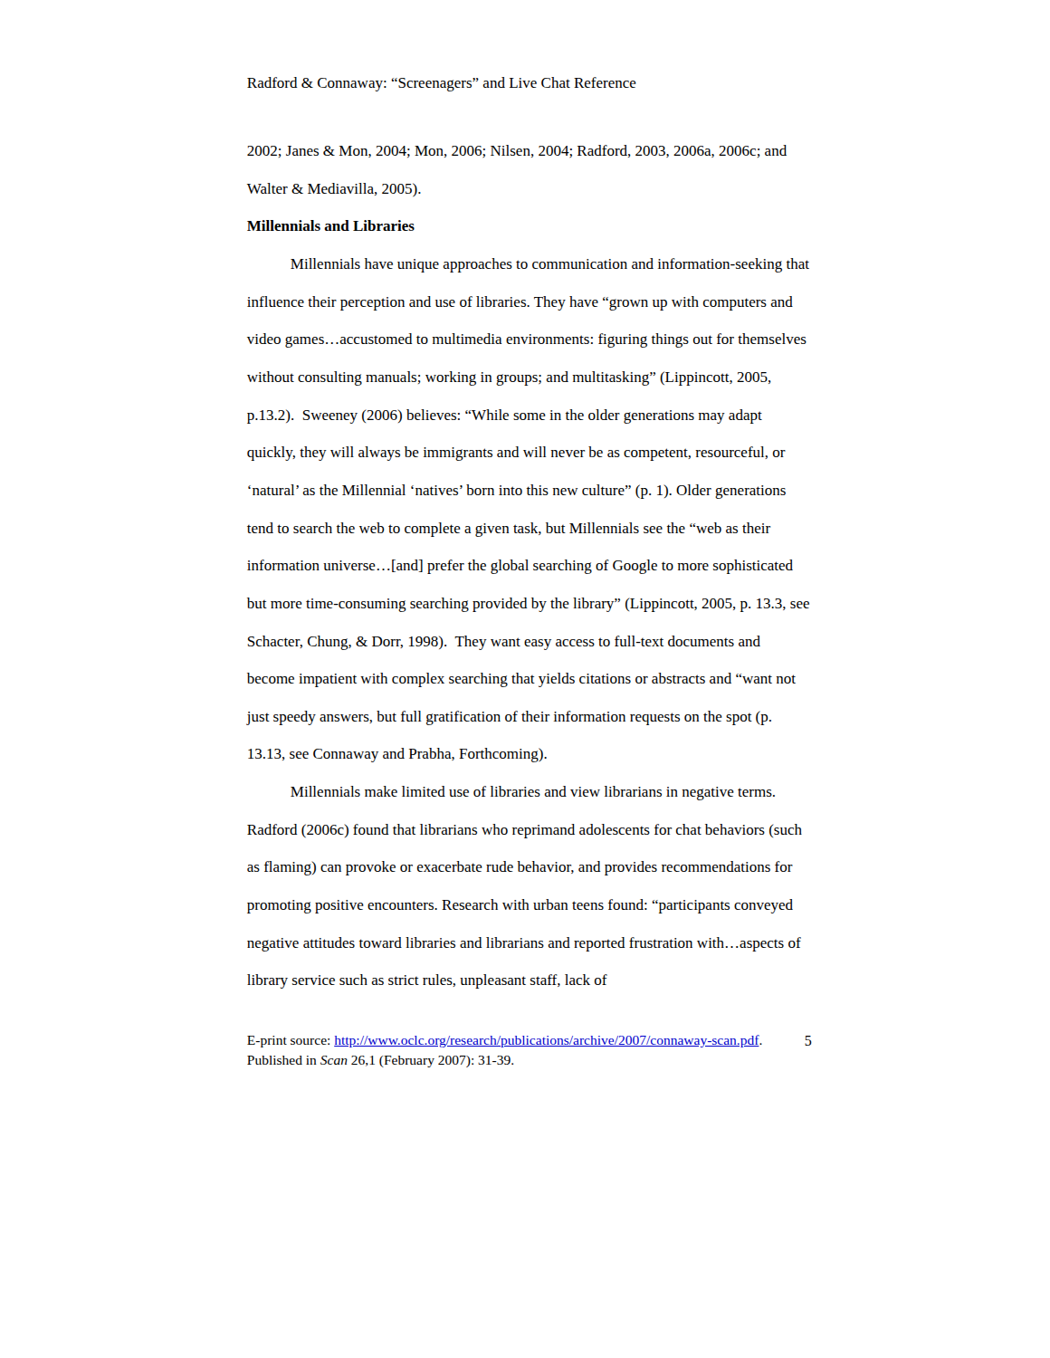Radford & Connaway: “Screenagers” and Live Chat Reference
2002; Janes & Mon, 2004; Mon, 2006; Nilsen, 2004; Radford, 2003, 2006a, 2006c; and Walter & Mediavilla, 2005).
Millennials and Libraries
Millennials have unique approaches to communication and information-seeking that influence their perception and use of libraries. They have “grown up with computers and video games…accustomed to multimedia environments: figuring things out for themselves without consulting manuals; working in groups; and multitasking” (Lippincott, 2005, p.13.2). Sweeney (2006) believes: “While some in the older generations may adapt quickly, they will always be immigrants and will never be as competent, resourceful, or ‘natural’ as the Millennial ‘natives’ born into this new culture” (p. 1). Older generations tend to search the web to complete a given task, but Millennials see the “web as their information universe…[and] prefer the global searching of Google to more sophisticated but more time-consuming searching provided by the library” (Lippincott, 2005, p. 13.3, see Schacter, Chung, & Dorr, 1998). They want easy access to full-text documents and become impatient with complex searching that yields citations or abstracts and “want not just speedy answers, but full gratification of their information requests on the spot (p. 13.13, see Connaway and Prabha, Forthcoming).
Millennials make limited use of libraries and view librarians in negative terms. Radford (2006c) found that librarians who reprimand adolescents for chat behaviors (such as flaming) can provoke or exacerbate rude behavior, and provides recommendations for promoting positive encounters. Research with urban teens found: “participants conveyed negative attitudes toward libraries and librarians and reported frustration with…aspects of library service such as strict rules, unpleasant staff, lack of
5 E-print source: http://www.oclc.org/research/publications/archive/2007/connaway-scan.pdf. Published in Scan 26,1 (February 2007): 31-39.